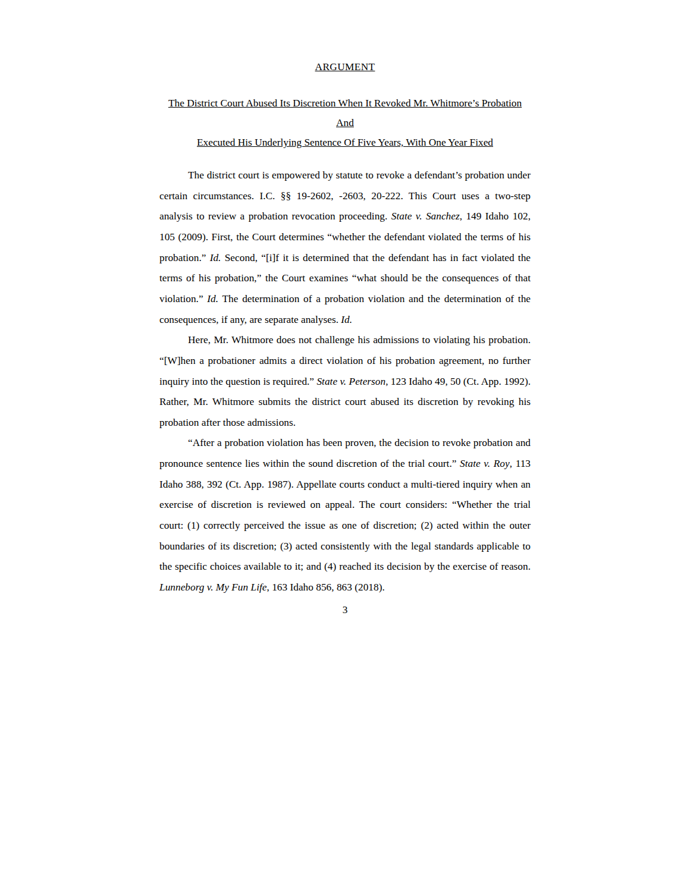ARGUMENT
The District Court Abused Its Discretion When It Revoked Mr. Whitmore’s Probation And
Executed His Underlying Sentence Of Five Years, With One Year Fixed
The district court is empowered by statute to revoke a defendant’s probation under certain circumstances. I.C. §§ 19-2602, -2603, 20-222. This Court uses a two-step analysis to review a probation revocation proceeding. State v. Sanchez, 149 Idaho 102, 105 (2009). First, the Court determines “whether the defendant violated the terms of his probation.” Id. Second, “[i]f it is determined that the defendant has in fact violated the terms of his probation,” the Court examines “what should be the consequences of that violation.” Id. The determination of a probation violation and the determination of the consequences, if any, are separate analyses. Id.
Here, Mr. Whitmore does not challenge his admissions to violating his probation. “[W]hen a probationer admits a direct violation of his probation agreement, no further inquiry into the question is required.” State v. Peterson, 123 Idaho 49, 50 (Ct. App. 1992). Rather, Mr. Whitmore submits the district court abused its discretion by revoking his probation after those admissions.
“After a probation violation has been proven, the decision to revoke probation and pronounce sentence lies within the sound discretion of the trial court.” State v. Roy, 113 Idaho 388, 392 (Ct. App. 1987). Appellate courts conduct a multi-tiered inquiry when an exercise of discretion is reviewed on appeal. The court considers: “Whether the trial court: (1) correctly perceived the issue as one of discretion; (2) acted within the outer boundaries of its discretion; (3) acted consistently with the legal standards applicable to the specific choices available to it; and (4) reached its decision by the exercise of reason. Lunneborg v. My Fun Life, 163 Idaho 856, 863 (2018).
3